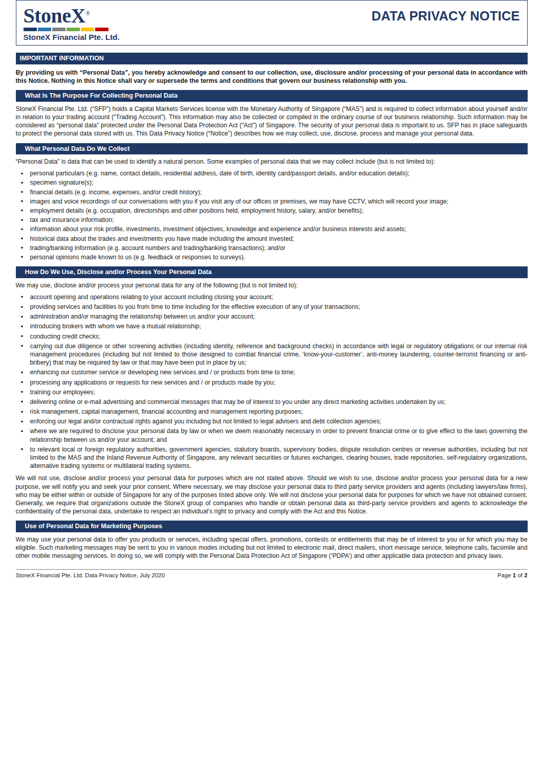StoneX®
StoneX Financial Pte. Ltd.
DATA PRIVACY NOTICE
IMPORTANT INFORMATION
By providing us with “Personal Data”, you hereby acknowledge and consent to our collection, use, disclosure and/or processing of your personal data in accordance with this Notice. Nothing in this Notice shall vary or supersede the terms and conditions that govern our business relationship with you.
What Is The Purpose For Collecting Personal Data
StoneX Financial Pte. Ltd. (“SFP”) holds a Capital Markets Services license with the Monetary Authority of Singapore (“MAS”) and is required to collect information about yourself and/or in relation to your trading account (“Trading Account”). This information may also be collected or compiled in the ordinary course of our business relationship. Such information may be considered as “personal data” protected under the Personal Data Protection Act (“Act”) of Singapore. The security of your personal data is important to us. SFP has in place safeguards to protect the personal data stored with us. This Data Privacy Notice (“Notice”) describes how we may collect, use, disclose, process and manage your personal data.
What Personal Data Do We Collect
“Personal Data” is data that can be used to identify a natural person. Some examples of personal data that we may collect include (but is not limited to):
personal particulars (e.g. name, contact details, residential address, date of birth, identity card/passport details, and/or education details);
specimen signature(s);
financial details (e.g. income, expenses, and/or credit history);
images and voice recordings of our conversations with you if you visit any of our offices or premises, we may have CCTV, which will record your image;
employment details (e.g. occupation, directorships and other positions held, employment history, salary, and/or benefits);
tax and insurance information;
information about your risk profile, investments, investment objectives, knowledge and experience and/or business interests and assets;
historical data about the trades and investments you have made including the amount invested;
trading/banking information (e.g. account numbers and trading/banking transactions); and/or
personal opinions made known to us (e.g. feedback or responses to surveys).
How Do We Use, Disclose and/or Process Your Personal Data
We may use, disclose and/or process your personal data for any of the following (but is not limited to):
account opening and operations relating to your account including closing your account;
providing services and facilities to you from time to time including for the effective execution of any of your transactions;
administration and/or managing the relationship between us and/or your account;
introducing brokers with whom we have a mutual relationship;
conducting credit checks;
carrying out due diligence or other screening activities (including identity, reference and background checks) in accordance with legal or regulatory obligations or our internal risk management procedures (including but not limited to those designed to combat financial crime, ‘know-your-customer’, anti-money laundering, counter-terrorist financing or anti-bribery) that may be required by law or that may have been put in place by us;
enhancing our customer service or developing new services and / or products from time to time;
processing any applications or requests for new services and / or products made by you;
training our employees;
delivering online or e-mail advertising and commercial messages that may be of interest to you under any direct marketing activities undertaken by us;
risk management, capital management, financial accounting and management reporting purposes;
enforcing our legal and/or contractual rights against you including but not limited to legal advisers and debt collection agencies;
where we are required to disclose your personal data by law or when we deem reasonably necessary in order to prevent financial crime or to give effect to the laws governing the relationship between us and/or your account; and
to relevant local or foreign regulatory authorities, government agencies, statutory boards, supervisory bodies, dispute resolution centres or revenue authorities, including but not limited to the MAS and the Inland Revenue Authority of Singapore, any relevant securities or futures exchanges, clearing houses, trade repositories, self-regulatory organizations, alternative trading systems or multilateral trading systems.
We will not use, disclose and/or process your personal data for purposes which are not stated above. Should we wish to use, disclose and/or process your personal data for a new purpose, we will notify you and seek your prior consent. Where necessary, we may disclose your personal data to third party service providers and agents (including lawyers/law firms), who may be either within or outside of Singapore for any of the purposes listed above only. We will not disclose your personal data for purposes for which we have not obtained consent. Generally, we require that organizations outside the StoneX group of companies who handle or obtain personal data as third-party service providers and agents to acknowledge the confidentiality of the personal data, undertake to respect an individual’s right to privacy and comply with the Act and this Notice.
Use of Personal Data for Marketing Purposes
We may use your personal data to offer you products or services, including special offers, promotions, contests or entitlements that may be of interest to you or for which you may be eligible. Such marketing messages may be sent to you in various modes including but not limited to electronic mail, direct mailers, short message service, telephone calls, facsimile and other mobile messaging services. In doing so, we will comply with the Personal Data Protection Act of Singapore (‘PDPA’) and other applicable data protection and privacy laws.
StoneX Financial Pte. Ltd. Data Privacy Notice, July 2020
Page 1 of 2